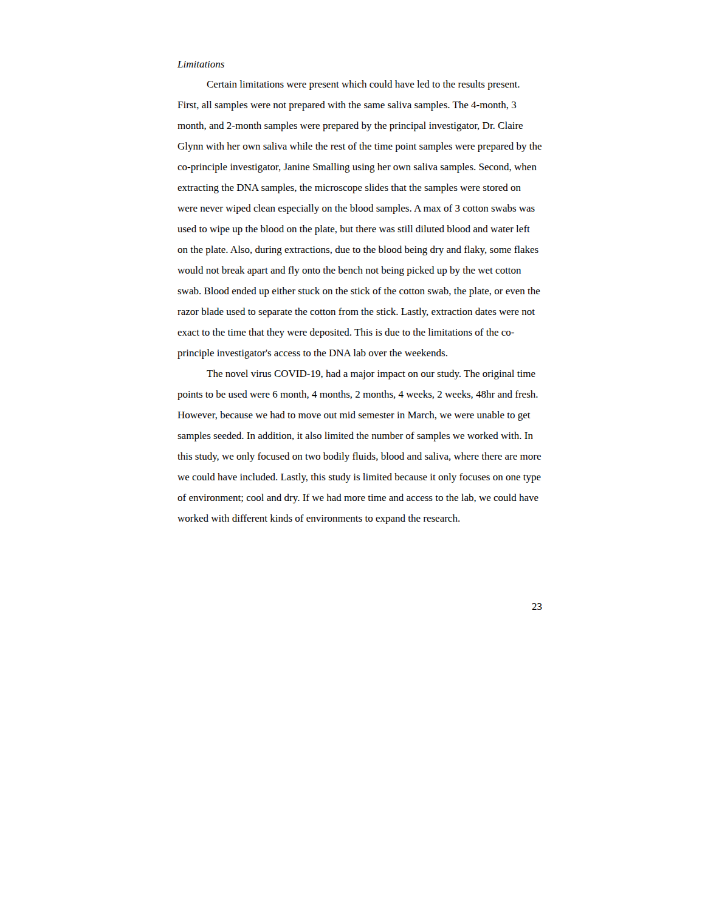Limitations
Certain limitations were present which could have led to the results present. First, all samples were not prepared with the same saliva samples. The 4-month, 3 month, and 2-month samples were prepared by the principal investigator, Dr. Claire Glynn with her own saliva while the rest of the time point samples were prepared by the co-principle investigator, Janine Smalling using her own saliva samples. Second, when extracting the DNA samples, the microscope slides that the samples were stored on were never wiped clean especially on the blood samples. A max of 3 cotton swabs was used to wipe up the blood on the plate, but there was still diluted blood and water left on the plate. Also, during extractions, due to the blood being dry and flaky, some flakes would not break apart and fly onto the bench not being picked up by the wet cotton swab. Blood ended up either stuck on the stick of the cotton swab, the plate, or even the razor blade used to separate the cotton from the stick. Lastly, extraction dates were not exact to the time that they were deposited. This is due to the limitations of the co-principle investigator's access to the DNA lab over the weekends.
The novel virus COVID-19, had a major impact on our study. The original time points to be used were 6 month, 4 months, 2 months, 4 weeks, 2 weeks, 48hr and fresh. However, because we had to move out mid semester in March, we were unable to get samples seeded. In addition, it also limited the number of samples we worked with. In this study, we only focused on two bodily fluids, blood and saliva, where there are more we could have included. Lastly, this study is limited because it only focuses on one type of environment; cool and dry. If we had more time and access to the lab, we could have worked with different kinds of environments to expand the research.
23